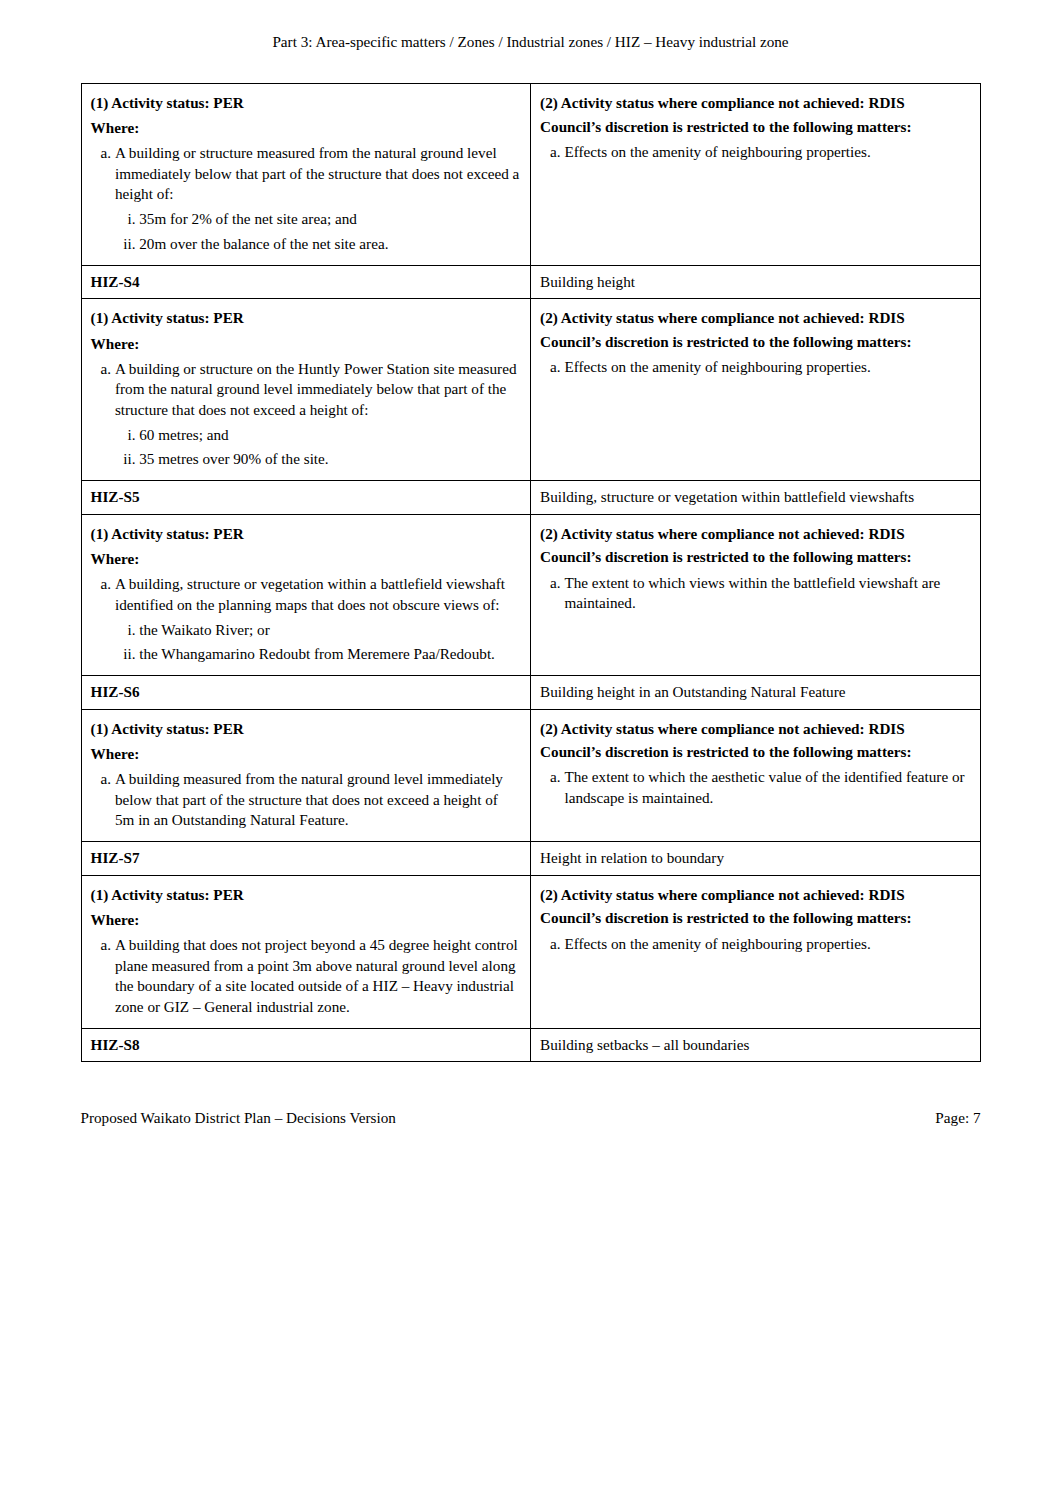Part 3: Area-specific matters / Zones / Industrial zones / HIZ – Heavy industrial zone
| (1) Activity status: PER Where: A building or structure measured from the natural ground level immediately below that part of the structure that does not exceed a height of: 35m for 2% of the net site area; and 20m over the balance of the net site area. | (2) Activity status where compliance not achieved: RDIS Council’s discretion is restricted to the following matters: Effects on the amenity of neighbouring properties. |
| HIZ-S4 | Building height |
| (1) Activity status: PER Where: A building or structure on the Huntly Power Station site measured from the natural ground level immediately below that part of the structure that does not exceed a height of: 60 metres; and 35 metres over 90% of the site. | (2) Activity status where compliance not achieved: RDIS Council’s discretion is restricted to the following matters: Effects on the amenity of neighbouring properties. |
| HIZ-S5 | Building, structure or vegetation within battlefield viewshafts |
| (1) Activity status: PER Where: A building, structure or vegetation within a battlefield viewshaft identified on the planning maps that does not obscure views of: the Waikato River; or the Whangamarino Redoubt from Meremere Paa/Redoubt. | (2) Activity status where compliance not achieved: RDIS Council’s discretion is restricted to the following matters: The extent to which views within the battlefield viewshaft are maintained. |
| HIZ-S6 | Building height in an Outstanding Natural Feature |
| (1) Activity status: PER Where: A building measured from the natural ground level immediately below that part of the structure that does not exceed a height of 5m in an Outstanding Natural Feature. | (2) Activity status where compliance not achieved: RDIS Council’s discretion is restricted to the following matters: The extent to which the aesthetic value of the identified feature or landscape is maintained. |
| HIZ-S7 | Height in relation to boundary |
| (1) Activity status: PER Where: A building that does not project beyond a 45 degree height control plane measured from a point 3m above natural ground level along the boundary of a site located outside of a HIZ – Heavy industrial zone or GIZ – General industrial zone. | (2) Activity status where compliance not achieved: RDIS Council’s discretion is restricted to the following matters: Effects on the amenity of neighbouring properties. |
| HIZ-S8 | Building setbacks – all boundaries |
Proposed Waikato District Plan – Decisions Version Page: 7